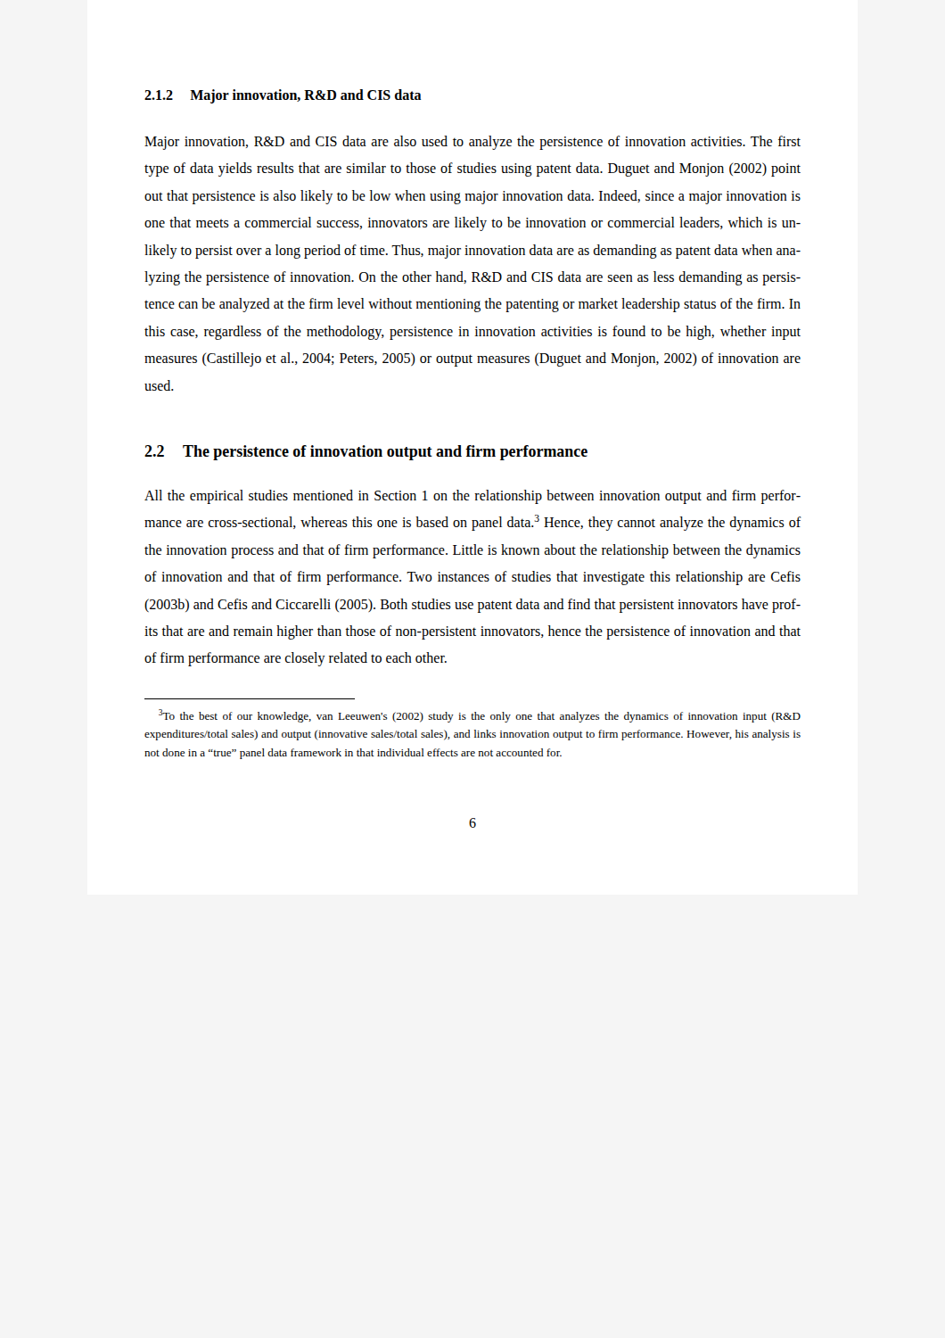2.1.2 Major innovation, R&D and CIS data
Major innovation, R&D and CIS data are also used to analyze the persistence of innovation activities. The first type of data yields results that are similar to those of studies using patent data. Duguet and Monjon (2002) point out that persistence is also likely to be low when using major innovation data. Indeed, since a major innovation is one that meets a commercial success, innovators are likely to be innovation or commercial leaders, which is unlikely to persist over a long period of time. Thus, major innovation data are as demanding as patent data when analyzing the persistence of innovation. On the other hand, R&D and CIS data are seen as less demanding as persistence can be analyzed at the firm level without mentioning the patenting or market leadership status of the firm. In this case, regardless of the methodology, persistence in innovation activities is found to be high, whether input measures (Castillejo et al., 2004; Peters, 2005) or output measures (Duguet and Monjon, 2002) of innovation are used.
2.2 The persistence of innovation output and firm performance
All the empirical studies mentioned in Section 1 on the relationship between innovation output and firm performance are cross-sectional, whereas this one is based on panel data.3 Hence, they cannot analyze the dynamics of the innovation process and that of firm performance. Little is known about the relationship between the dynamics of innovation and that of firm performance. Two instances of studies that investigate this relationship are Cefis (2003b) and Cefis and Ciccarelli (2005). Both studies use patent data and find that persistent innovators have profits that are and remain higher than those of non-persistent innovators, hence the persistence of innovation and that of firm performance are closely related to each other.
3To the best of our knowledge, van Leeuwen's (2002) study is the only one that analyzes the dynamics of innovation input (R&D expenditures/total sales) and output (innovative sales/total sales), and links innovation output to firm performance. However, his analysis is not done in a “true” panel data framework in that individual effects are not accounted for.
6